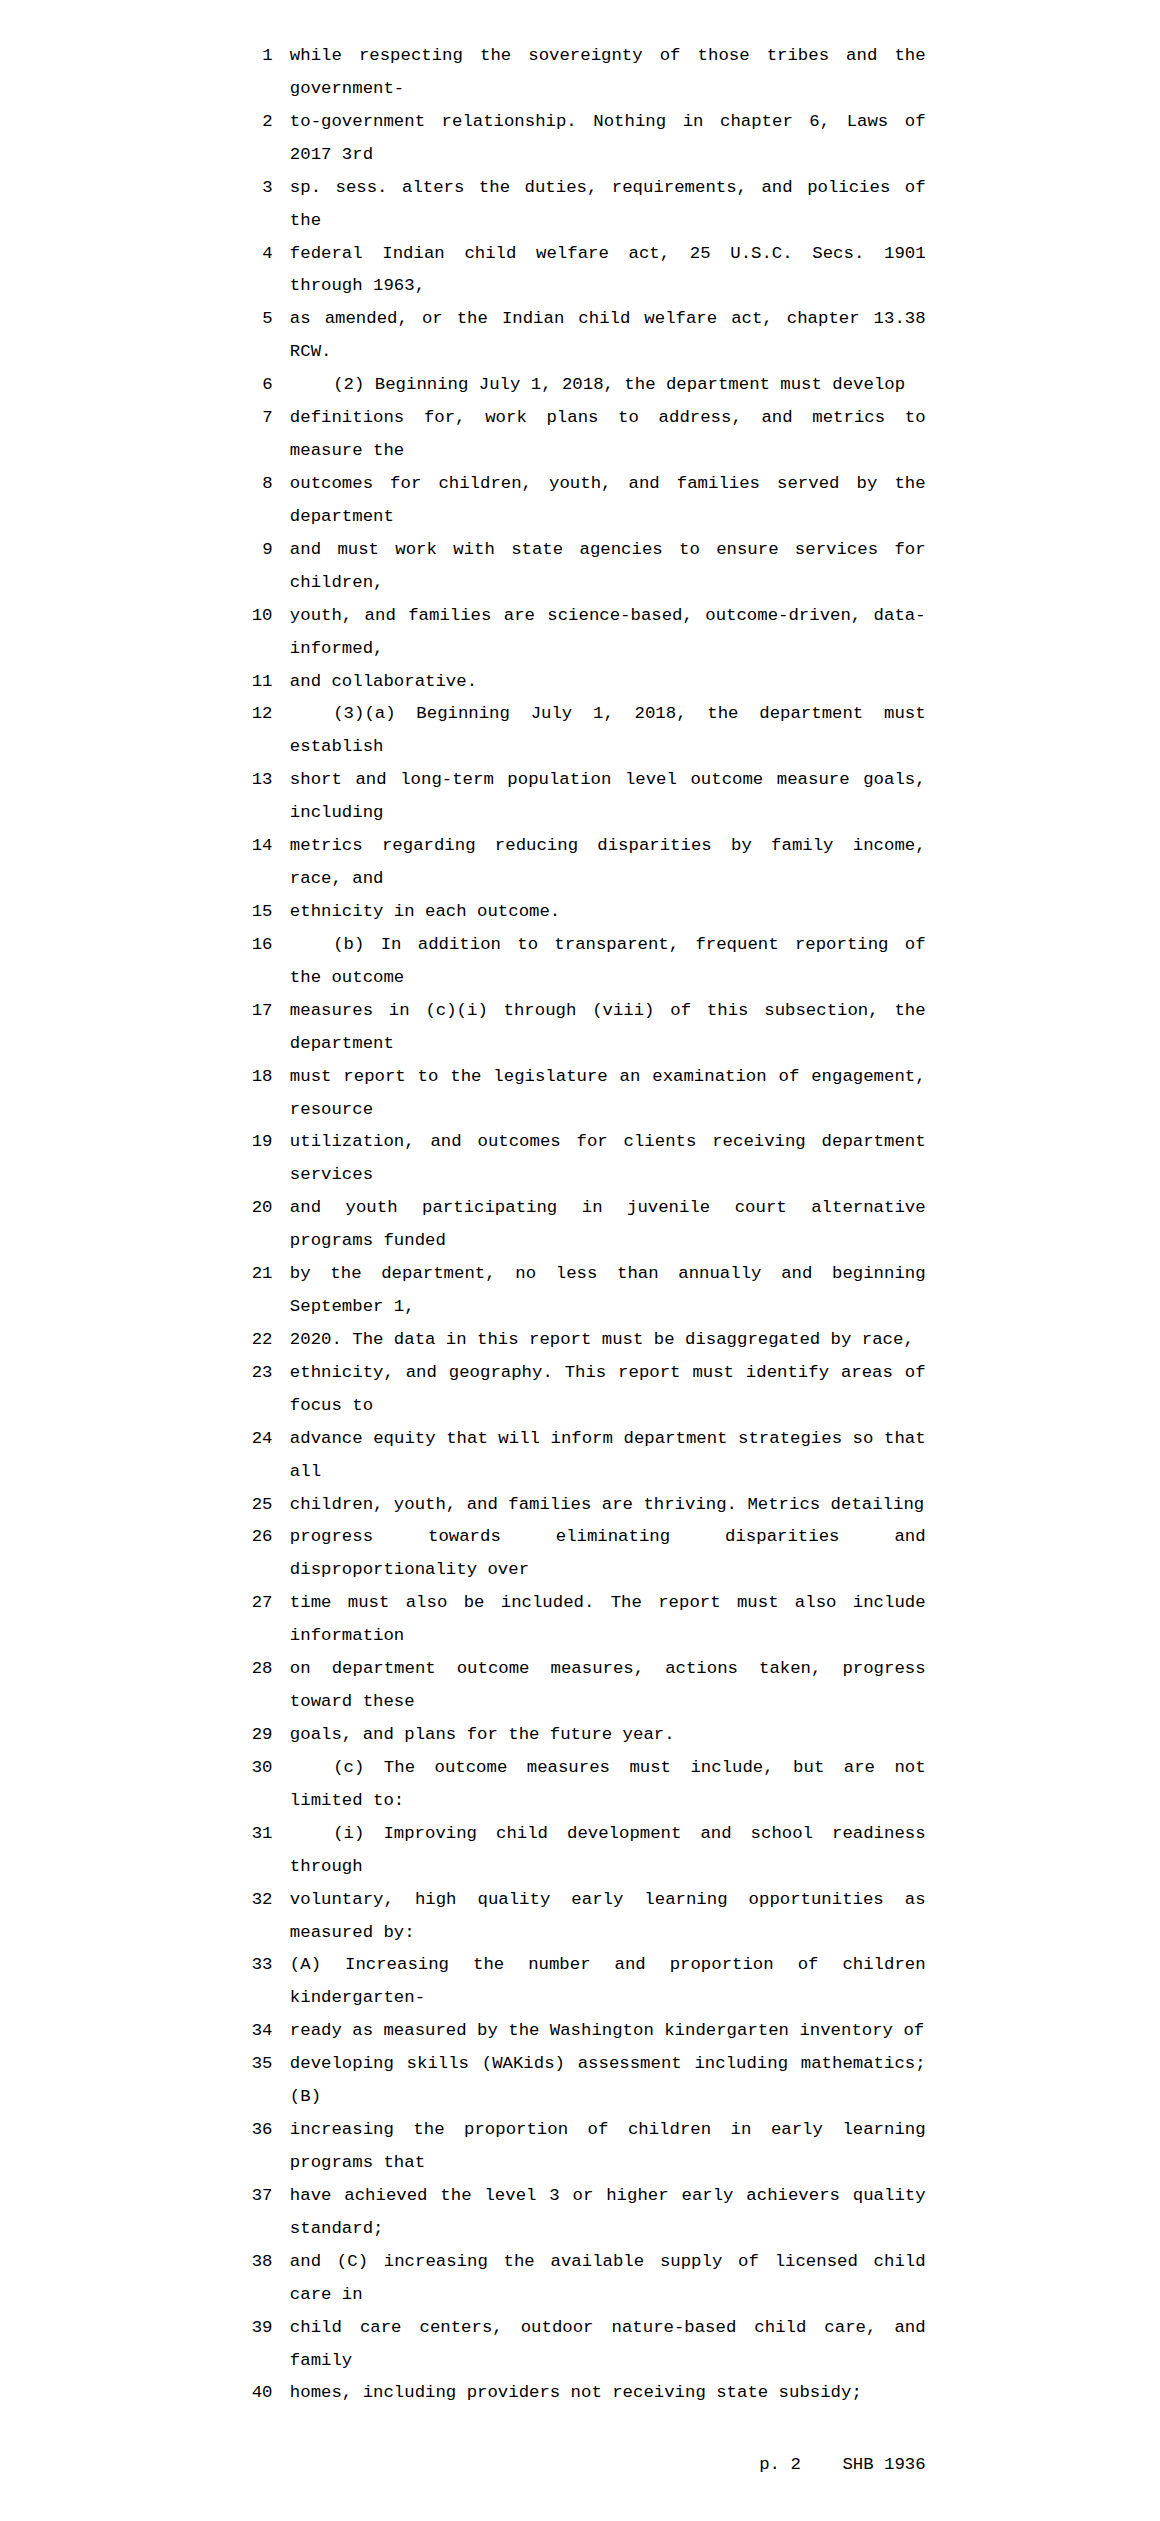while respecting the sovereignty of those tribes and the government-
to-government relationship. Nothing in chapter 6, Laws of 2017 3rd
sp. sess. alters the duties, requirements, and policies of the
federal Indian child welfare act, 25 U.S.C. Secs. 1901 through 1963,
as amended, or the Indian child welfare act, chapter 13.38 RCW.
(2) Beginning July 1, 2018, the department must develop
definitions for, work plans to address, and metrics to measure the
outcomes for children, youth, and families served by the department
and must work with state agencies to ensure services for children,
youth, and families are science-based, outcome-driven, data-informed,
and collaborative.
(3)(a) Beginning July 1, 2018, the department must establish
short and long-term population level outcome measure goals, including
metrics regarding reducing disparities by family income, race, and
ethnicity in each outcome.
(b) In addition to transparent, frequent reporting of the outcome
measures in (c)(i) through (viii) of this subsection, the department
must report to the legislature an examination of engagement, resource
utilization, and outcomes for clients receiving department services
and youth participating in juvenile court alternative programs funded
by the department, no less than annually and beginning September 1,
2020. The data in this report must be disaggregated by race,
ethnicity, and geography. This report must identify areas of focus to
advance equity that will inform department strategies so that all
children, youth, and families are thriving. Metrics detailing
progress towards eliminating disparities and disproportionality over
time must also be included. The report must also include information
on department outcome measures, actions taken, progress toward these
goals, and plans for the future year.
(c) The outcome measures must include, but are not limited to:
(i) Improving child development and school readiness through
voluntary, high quality early learning opportunities as measured by:
(A) Increasing the number and proportion of children kindergarten-
ready as measured by the Washington kindergarten inventory of
developing skills (WAKids) assessment including mathematics; (B)
increasing the proportion of children in early learning programs that
have achieved the level 3 or higher early achievers quality standard;
and (C) increasing the available supply of licensed child care in
child care centers, outdoor nature-based child care, and family
homes, including providers not receiving state subsidy;
p. 2 SHB 1936